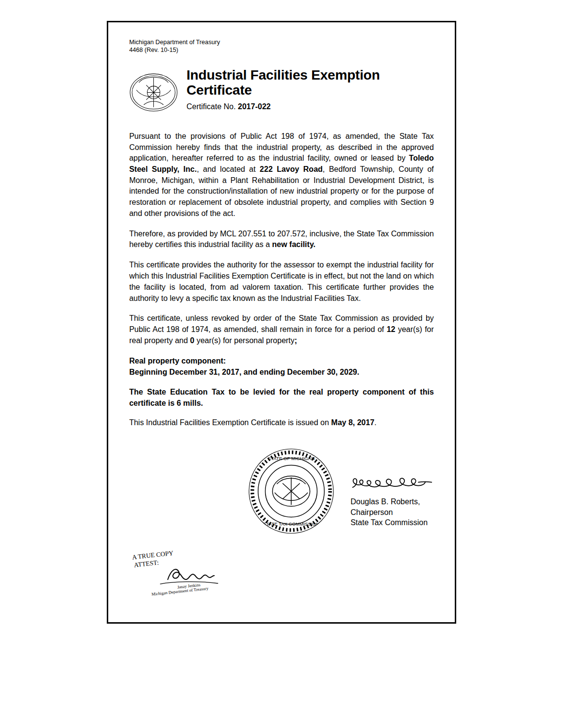Michigan Department of Treasury
4468 (Rev. 10-15)
Industrial Facilities Exemption Certificate
Certificate No. 2017-022
Pursuant to the provisions of Public Act 198 of 1974, as amended, the State Tax Commission hereby finds that the industrial property, as described in the approved application, hereafter referred to as the industrial facility, owned or leased by Toledo Steel Supply, Inc., and located at 222 Lavoy Road, Bedford Township, County of Monroe, Michigan, within a Plant Rehabilitation or Industrial Development District, is intended for the construction/installation of new industrial property or for the purpose of restoration or replacement of obsolete industrial property, and complies with Section 9 and other provisions of the act.
Therefore, as provided by MCL 207.551 to 207.572, inclusive, the State Tax Commission hereby certifies this industrial facility as a new facility.
This certificate provides the authority for the assessor to exempt the industrial facility for which this Industrial Facilities Exemption Certificate is in effect, but not the land on which the facility is located, from ad valorem taxation. This certificate further provides the authority to levy a specific tax known as the Industrial Facilities Tax.
This certificate, unless revoked by order of the State Tax Commission as provided by Public Act 198 of 1974, as amended, shall remain in force for a period of 12 year(s) for real property and 0 year(s) for personal property;
Real property component:
Beginning December 31, 2017, and ending December 30, 2029.
The State Education Tax to be levied for the real property component of this certificate is 6 mills.
This Industrial Facilities Exemption Certificate is issued on May 8, 2017.
Douglas B. Roberts, Chairperson
State Tax Commission